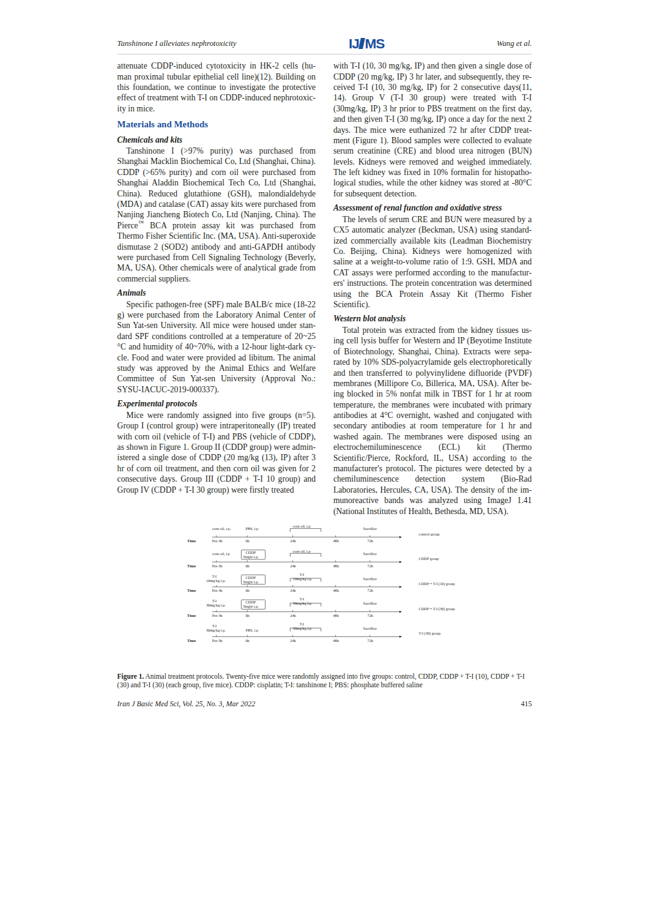Tanshinone I alleviates nephrotoxicity
IJ MS
Wang et al.
attenuate CDDP-induced cytotoxicity in HK-2 cells (human proximal tubular epithelial cell line)(12). Building on this foundation, we continue to investigate the protective effect of treatment with T-I on CDDP-induced nephrotoxicity in mice.
Materials and Methods
Chemicals and kits
Tanshinone I (>97% purity) was purchased from Shanghai Macklin Biochemical Co, Ltd (Shanghai, China). CDDP (>65% purity) and corn oil were purchased from Shanghai Aladdin Biochemical Tech Co, Ltd (Shanghai, China). Reduced glutathione (GSH), malondialdehyde (MDA) and catalase (CAT) assay kits were purchased from Nanjing Jiancheng Biotech Co, Ltd (Nanjing, China). The Pierce™ BCA protein assay kit was purchased from Thermo Fisher Scientific Inc. (MA, USA). Anti-superoxide dismutase 2 (SOD2) antibody and anti-GAPDH antibody were purchased from Cell Signaling Technology (Beverly, MA, USA). Other chemicals were of analytical grade from commercial suppliers.
Animals
Specific pathogen-free (SPF) male BALB/c mice (18-22 g) were purchased from the Laboratory Animal Center of Sun Yat-sen University. All mice were housed under standard SPF conditions controlled at a temperature of 20~25 °C and humidity of 40~70%, with a 12-hour light-dark cycle. Food and water were provided ad libitum. The animal study was approved by the Animal Ethics and Welfare Committee of Sun Yat-sen University (Approval No.: SYSU-IACUC-2019-000337).
Experimental protocols
Mice were randomly assigned into five groups (n=5). Group I (control group) were intraperitoneally (IP) treated with corn oil (vehicle of T-I) and PBS (vehicle of CDDP), as shown in Figure 1. Group II (CDDP group) were administered a single dose of CDDP (20 mg/kg (13), IP) after 3 hr of corn oil treatment, and then corn oil was given for 2 consecutive days. Group III (CDDP + T-I 10 group) and Group IV (CDDP + T-I 30 group) were firstly treated
with T-I (10, 30 mg/kg, IP) and then given a single dose of CDDP (20 mg/kg, IP) 3 hr later, and subsequently, they received T-I (10, 30 mg/kg, IP) for 2 consecutive days(11, 14). Group V (T-I 30 group) were treated with T-I (30mg/kg, IP) 3 hr prior to PBS treatment on the first day, and then given T-I (30 mg/kg, IP) once a day for the next 2 days. The mice were euthanized 72 hr after CDDP treatment (Figure 1). Blood samples were collected to evaluate serum creatinine (CRE) and blood urea nitrogen (BUN) levels. Kidneys were removed and weighed immediately. The left kidney was fixed in 10% formalin for histopathological studies, while the other kidney was stored at -80°C for subsequent detection.
Assessment of renal function and oxidative stress
The levels of serum CRE and BUN were measured by a CX5 automatic analyzer (Beckman, USA) using standardized commercially available kits (Leadman Biochemistry Co. Beijing, China). Kidneys were homogenized with saline at a weight-to-volume ratio of 1:9. GSH, MDA and CAT assays were performed according to the manufacturers' instructions. The protein concentration was determined using the BCA Protein Assay Kit (Thermo Fisher Scientific).
Western blot analysis
Total protein was extracted from the kidney tissues using cell lysis buffer for Western and IP (Beyotime Institute of Biotechnology, Shanghai, China). Extracts were separated by 10% SDS-polyacrylamide gels electrophoretically and then transferred to polyvinylidene difluoride (PVDF) membranes (Millipore Co, Billerica, MA, USA). After being blocked in 5% nonfat milk in TBST for 1 hr at room temperature, the membranes were incubated with primary antibodies at 4°C overnight, washed and conjugated with secondary antibodies at room temperature for 1 hr and washed again. The membranes were disposed using an electrochemiluminescence (ECL) kit (Thermo Scientific/Pierce, Rockford, IL, USA) according to the manufacturer's protocol. The pictures were detected by a chemiluminescence detection system (Bio-Rad Laboratories, Hercules, CA, USA). The density of the immunoreactive bands was analyzed using ImageJ 1.41 (National Institutes of Health, Bethesda, MD, USA).
corn oil, i.p. PBS, i.p corn oil, i.p Sacrifice control group Time Pre-3h 0h 24h 48h 72h corn oil, i.p CDDP Single i.p. corn oil, i.p Sacrifice CDDP group Time Pre-3h 0h 24h 48h 72h T-I 10mg/kg i.p. CDDP Single i.p. T-I 10mg/kg i.p. Sacrifice CDDP + T-I (10) group Time Pre-3h 0h 24h 48h 72h T-I 30mg/kg i.p. CDDP Single i.p. T-I 30mg/kg i.p. Sacrifice CDDP + T-I (30) group Time Pre-3h 0h 24h 48h 72h T-I 30mg/kg i.p. PBS, i.p T-I 30mg/kg i.p. Sacrifice T-I (30) group Time Pre-3h 0h 24h 48h 72h
Figure 1. Animal treatment protocols. Twenty-five mice were randomly assigned into five groups: control, CDDP, CDDP + T-I (10), CDDP + T-I (30) and T-I (30) (each group, five mice). CDDP: cisplatin; T-I: tanshinone I; PBS: phosphate buffered saline
Iran J Basic Med Sci, Vol. 25, No. 3, Mar 2022
415